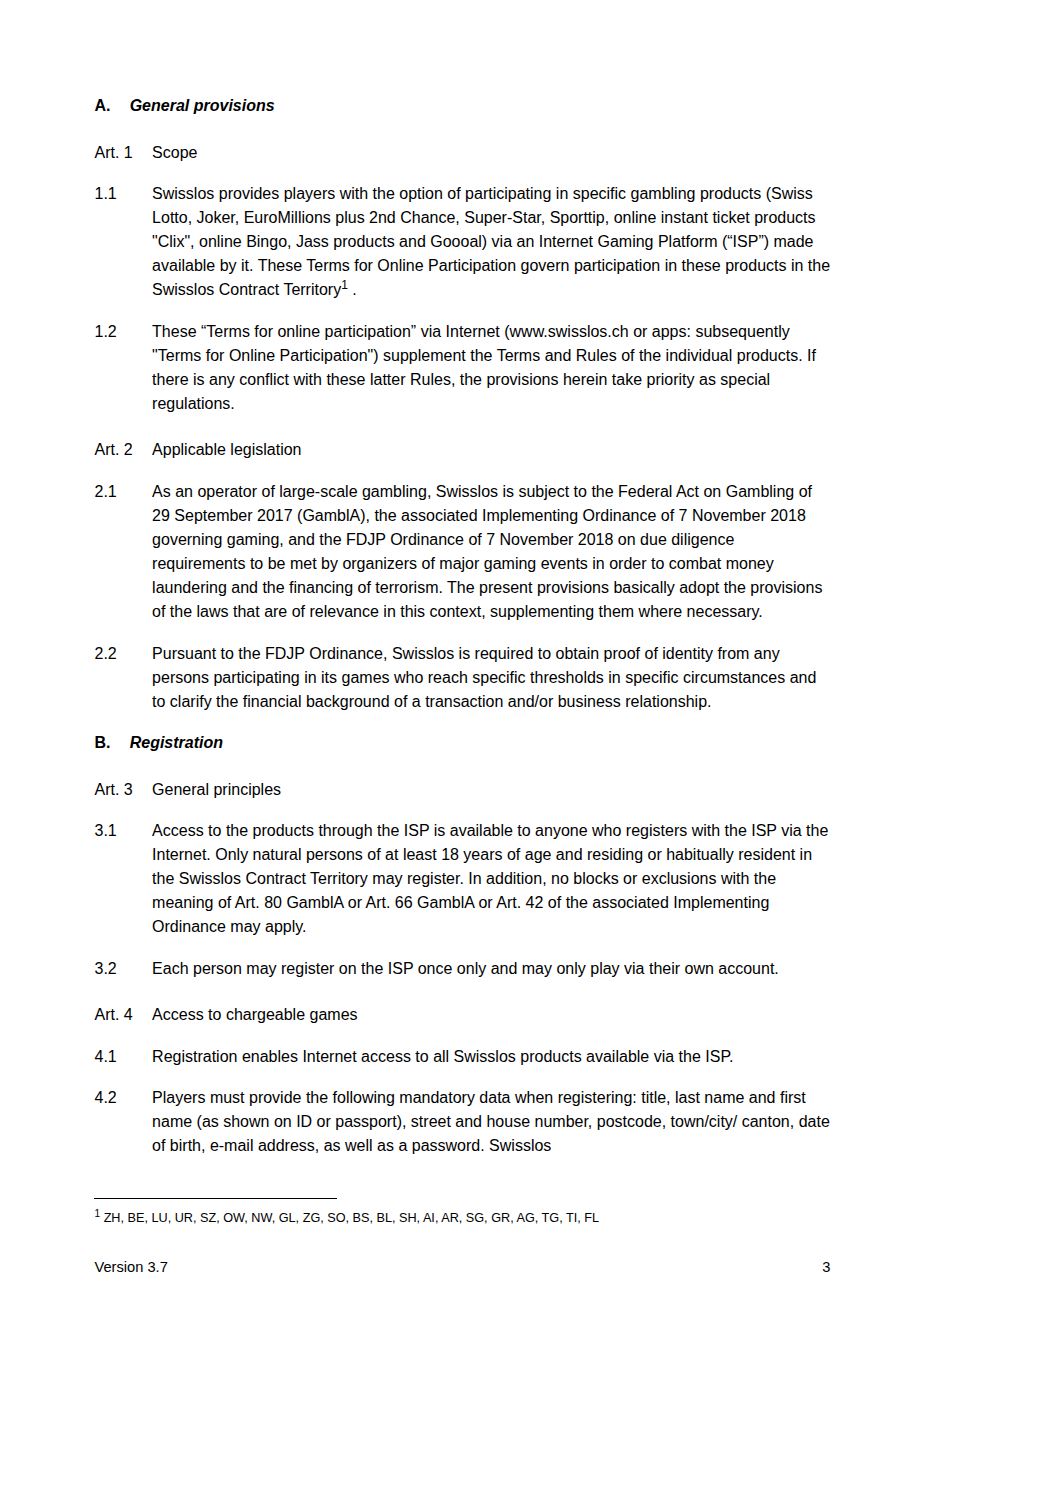A. General provisions
Art. 1 Scope
1.1 Swisslos provides players with the option of participating in specific gambling products (Swiss Lotto, Joker, EuroMillions plus 2nd Chance, Super-Star, Sporttip, online instant ticket products "Clix", online Bingo, Jass products and Goooal) via an Internet Gaming Platform (“ISP”) made available by it. These Terms for Online Participation govern participation in these products in the Swisslos Contract Territory1 .
1.2 These “Terms for online participation” via Internet (www.swisslos.ch or apps: subsequently "Terms for Online Participation") supplement the Terms and Rules of the individual products. If there is any conflict with these latter Rules, the provisions herein take priority as special regulations.
Art. 2 Applicable legislation
2.1 As an operator of large-scale gambling, Swisslos is subject to the Federal Act on Gambling of 29 September 2017 (GamblA), the associated Implementing Ordinance of 7 November 2018 governing gaming, and the FDJP Ordinance of 7 November 2018 on due diligence requirements to be met by organizers of major gaming events in order to combat money laundering and the financing of terrorism. The present provisions basically adopt the provisions of the laws that are of relevance in this context, supplementing them where necessary.
2.2 Pursuant to the FDJP Ordinance, Swisslos is required to obtain proof of identity from any persons participating in its games who reach specific thresholds in specific circumstances and to clarify the financial background of a transaction and/or business relationship.
B. Registration
Art. 3 General principles
3.1 Access to the products through the ISP is available to anyone who registers with the ISP via the Internet. Only natural persons of at least 18 years of age and residing or habitually resident in the Swisslos Contract Territory may register. In addition, no blocks or exclusions with the meaning of Art. 80 GamblA or Art. 66 GamblA or Art. 42 of the associated Implementing Ordinance may apply.
3.2 Each person may register on the ISP once only and may only play via their own account.
Art. 4 Access to chargeable games
4.1 Registration enables Internet access to all Swisslos products available via the ISP.
4.2 Players must provide the following mandatory data when registering: title, last name and first name (as shown on ID or passport), street and house number, postcode, town/city/ canton, date of birth, e-mail address, as well as a password. Swisslos
1 ZH, BE, LU, UR, SZ, OW, NW, GL, ZG, SO, BS, BL, SH, AI, AR, SG, GR, AG, TG, TI, FL
Version 3.7 3